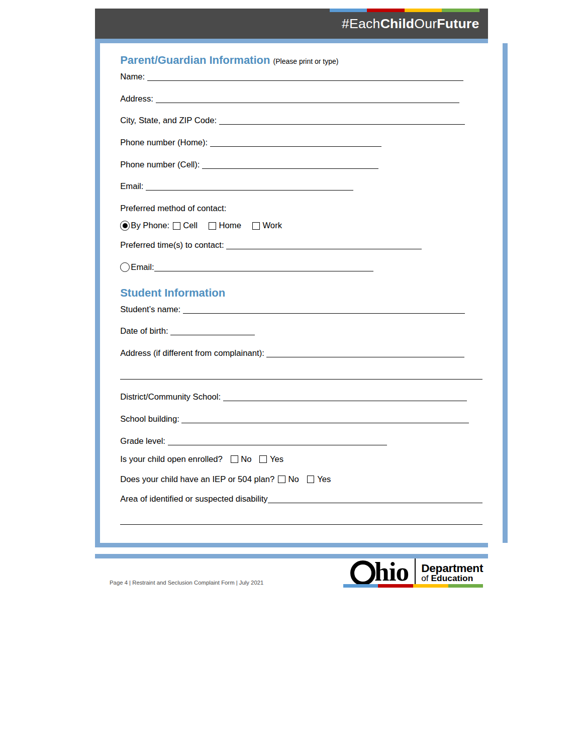#EachChild OurFuture
Parent/Guardian Information (Please print or type)
Name:
Address:
City, State, and ZIP Code:
Phone number (Home):
Phone number (Cell):
Email:
Preferred method of contact:
By Phone: Cell Home Work
Preferred time(s) to contact:
Email:
Student Information
Student’s name:
Date of birth:
Address (if different from complainant):
District/Community School:
School building:
Grade level:
Is your child open enrolled? No Yes
Does your child have an IEP or 504 plan? No Yes
Area of identified or suspected disability
Page 4 | Restraint and Seclusion Complaint Form | July 2021
hio
Department
of Education